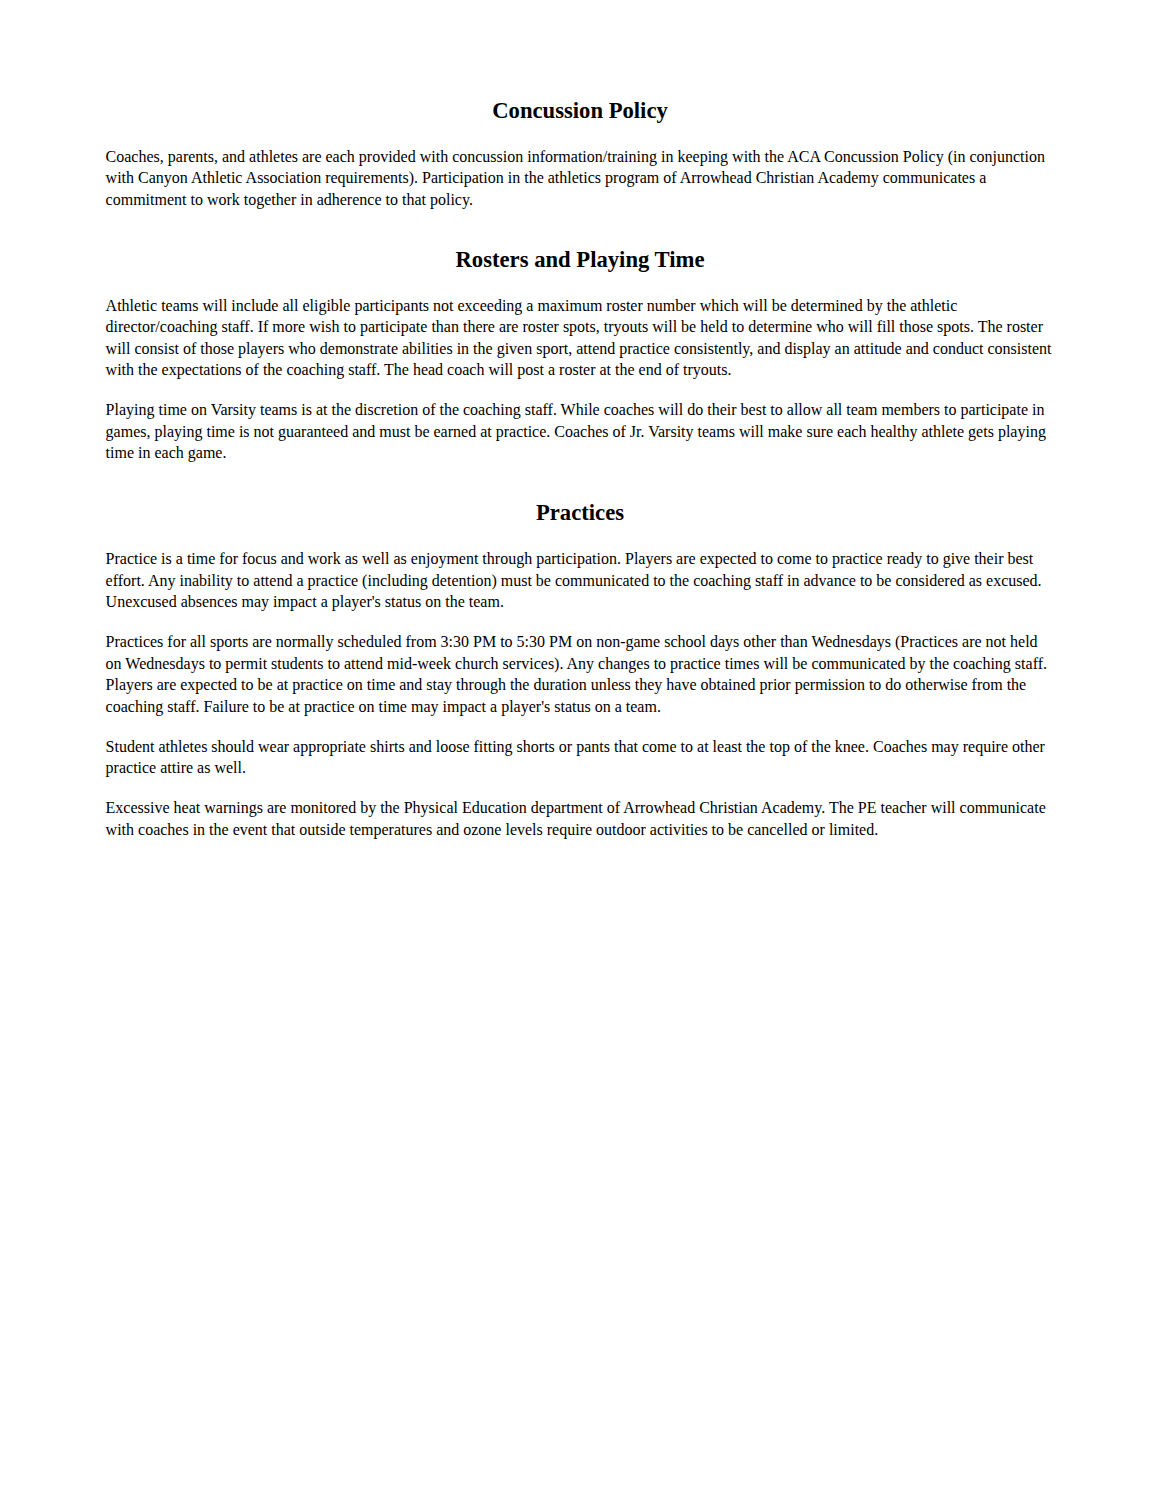Concussion Policy
Coaches, parents, and athletes are each provided with concussion information/training in keeping with the ACA Concussion Policy (in conjunction with Canyon Athletic Association requirements). Participation in the athletics program of Arrowhead Christian Academy communicates a commitment to work together in adherence to that policy.
Rosters and Playing Time
Athletic teams will include all eligible participants not exceeding a maximum roster number which will be determined by the athletic director/coaching staff. If more wish to participate than there are roster spots, tryouts will be held to determine who will fill those spots. The roster will consist of those players who demonstrate abilities in the given sport, attend practice consistently, and display an attitude and conduct consistent with the expectations of the coaching staff. The head coach will post a roster at the end of tryouts.
Playing time on Varsity teams is at the discretion of the coaching staff. While coaches will do their best to allow all team members to participate in games, playing time is not guaranteed and must be earned at practice. Coaches of Jr. Varsity teams will make sure each healthy athlete gets playing time in each game.
Practices
Practice is a time for focus and work as well as enjoyment through participation. Players are expected to come to practice ready to give their best effort. Any inability to attend a practice (including detention) must be communicated to the coaching staff in advance to be considered as excused. Unexcused absences may impact a player's status on the team.
Practices for all sports are normally scheduled from 3:30 PM to 5:30 PM on non-game school days other than Wednesdays (Practices are not held on Wednesdays to permit students to attend mid-week church services). Any changes to practice times will be communicated by the coaching staff. Players are expected to be at practice on time and stay through the duration unless they have obtained prior permission to do otherwise from the coaching staff. Failure to be at practice on time may impact a player's status on a team.
Student athletes should wear appropriate shirts and loose fitting shorts or pants that come to at least the top of the knee. Coaches may require other practice attire as well.
Excessive heat warnings are monitored by the Physical Education department of Arrowhead Christian Academy. The PE teacher will communicate with coaches in the event that outside temperatures and ozone levels require outdoor activities to be cancelled or limited.